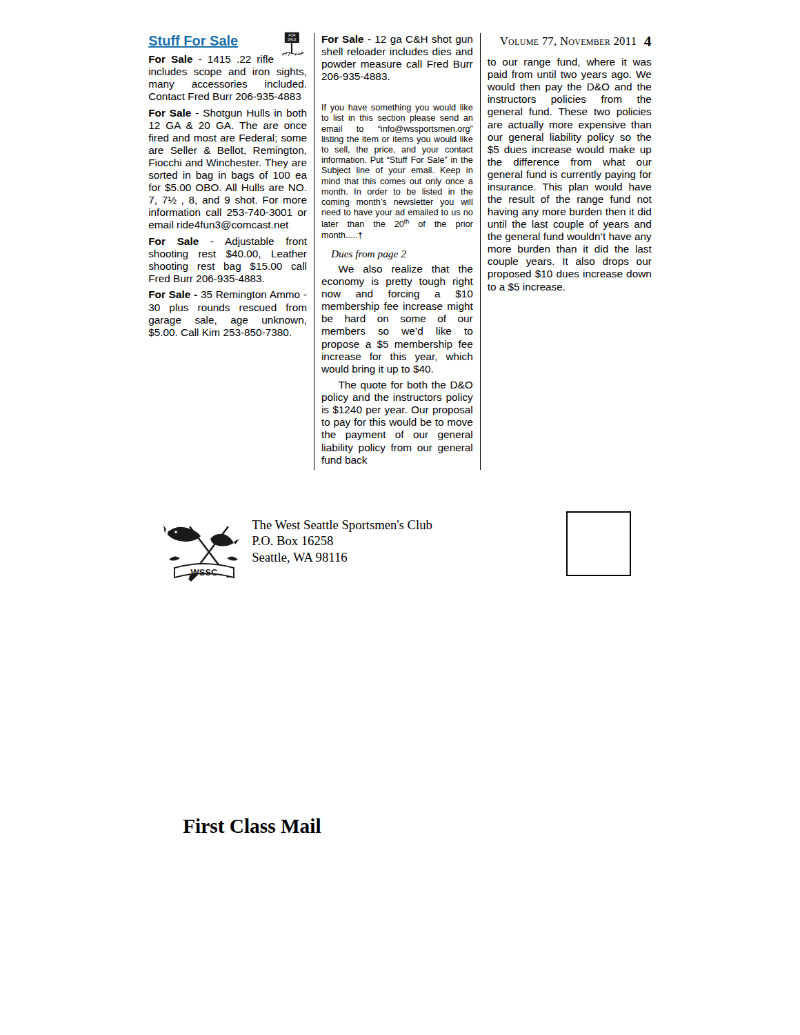FOR SALE
Stuff For Sale
For Sale - 1415 .22 rifle includes scope and iron sights, many accessories included. Contact Fred Burr 206-935-4883
For Sale - Shotgun Hulls in both 12 GA & 20 GA. The are once fired and most are Federal; some are Seller & Bellot, Remington, Fiocchi and Winchester. They are sorted in bag in bags of 100 ea for $5.00 OBO. All Hulls are NO. 7, 7½ , 8, and 9 shot. For more information call 253-740-3001 or email ride4fun3@comcast.net
For Sale - Adjustable front shooting rest $40.00, Leather shooting rest bag $15.00 call Fred Burr 206-935-4883.
For Sale - 35 Remington Ammo - 30 plus rounds rescued from garage sale, age unknown, $5.00. Call Kim 253-850-7380.
For Sale - 12 ga C&H shot gun shell reloader includes dies and powder measure call Fred Burr 206-935-4883.
If you have something you would like to list in this section please send an email to “info@wssportsmen.org” listing the item or items you would like to sell, the price, and your contact information. Put “Stuff For Sale” in the Subject line of your email. Keep in mind that this comes out only once a month. In order to be listed in the coming month’s newsletter you will need to have your ad emailed to us no later than the 20th of the prior month.....†
Dues from page 2
We also realize that the economy is pretty tough right now and forcing a $10 membership fee increase might be hard on some of our members so we’d like to propose a $5 membership fee increase for this year, which would bring it up to $40.
The quote for both the D&O policy and the instructors policy is $1240 per year. Our proposal to pay for this would be to move the payment of our general liability policy from our general fund back
Volume 77, November 2011 4
to our range fund, where it was paid from until two years ago. We would then pay the D&O and the instructors policies from the general fund. These two policies are actually more expensive than our general liability policy so the $5 dues increase would make up the difference from what our general fund is currently paying for insurance. This plan would have the result of the range fund not having any more burden then it did until the last couple of years and the general fund wouldn’t have any more burden than it did the last couple years. It also drops our proposed $10 dues increase down to a $5 increase.
WSSC
The West Seattle Sportsmen's Club
P.O. Box 16258
Seattle, WA 98116
First Class Mail